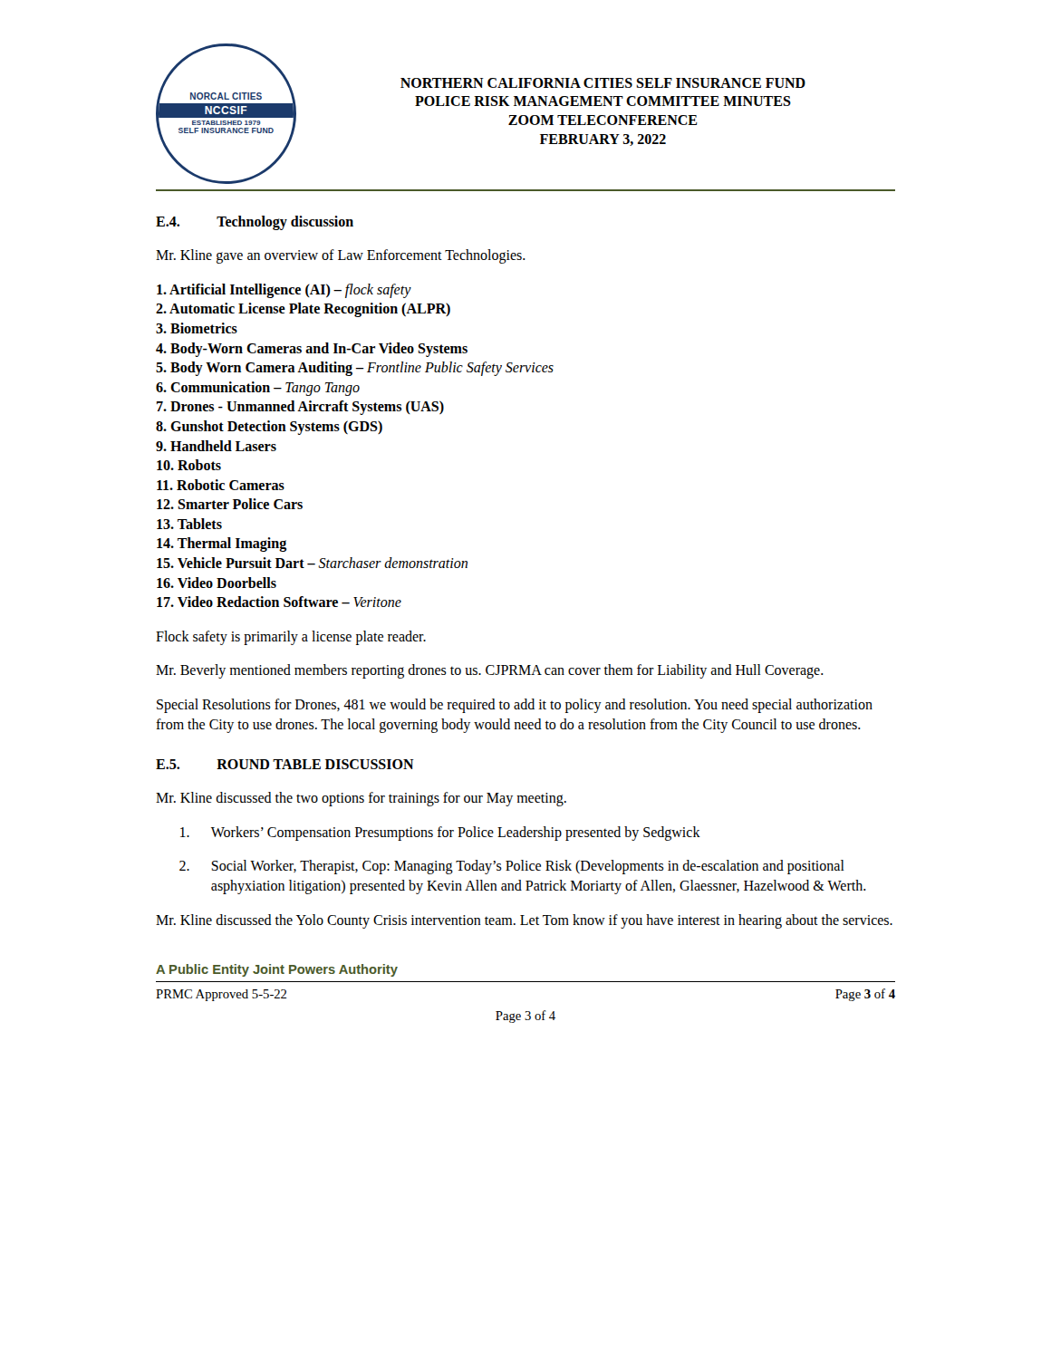NORCAL CITIES
NCCSIF
ESTABLISHED 1979
SELF INSURANCE FUND
NORTHERN CALIFORNIA CITIES SELF INSURANCE FUND
POLICE RISK MANAGEMENT COMMITTEE MINUTES
ZOOM TELECONFERENCE
FEBRUARY 3, 2022
E.4. Technology discussion
Mr. Kline gave an overview of Law Enforcement Technologies.
1. Artificial Intelligence (AI) – flock safety
2. Automatic License Plate Recognition (ALPR)
3. Biometrics
4. Body-Worn Cameras and In-Car Video Systems
5. Body Worn Camera Auditing – Frontline Public Safety Services
6. Communication – Tango Tango
7. Drones - Unmanned Aircraft Systems (UAS)
8. Gunshot Detection Systems (GDS)
9. Handheld Lasers
10. Robots
11. Robotic Cameras
12. Smarter Police Cars
13. Tablets
14. Thermal Imaging
15. Vehicle Pursuit Dart – Starchaser demonstration
16. Video Doorbells
17. Video Redaction Software – Veritone
Flock safety is primarily a license plate reader.
Mr. Beverly mentioned members reporting drones to us. CJPRMA can cover them for Liability and Hull Coverage.
Special Resolutions for Drones, 481 we would be required to add it to policy and resolution. You need special authorization from the City to use drones. The local governing body would need to do a resolution from the City Council to use drones.
E.5. ROUND TABLE DISCUSSION
Mr. Kline discussed the two options for trainings for our May meeting.
Workers’ Compensation Presumptions for Police Leadership presented by Sedgwick
Social Worker, Therapist, Cop: Managing Today’s Police Risk (Developments in de-escalation and positional asphyxiation litigation) presented by Kevin Allen and Patrick Moriarty of Allen, Glaessner, Hazelwood & Werth.
Mr. Kline discussed the Yolo County Crisis intervention team. Let Tom know if you have interest in hearing about the services.
A Public Entity Joint Powers Authority
PRMC Approved 5-5-22 Page 3 of 4
Page 3 of 4